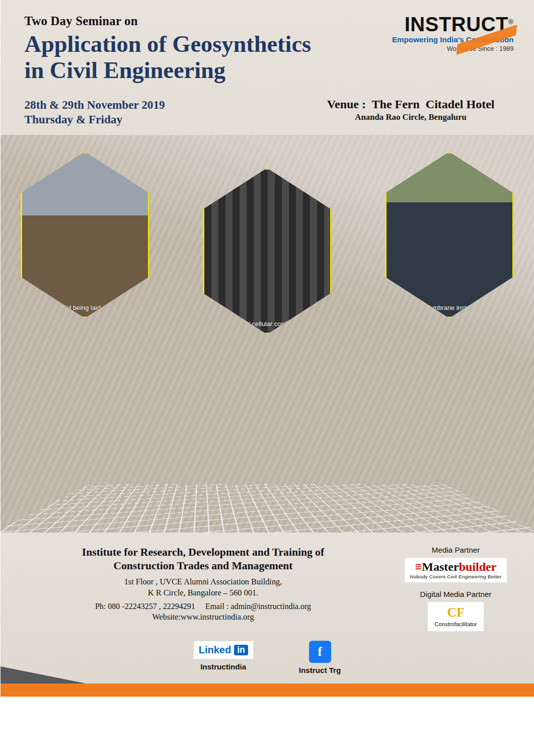Two Day Seminar on
Application of Geosynthetics
in Civil Engineering
INSTRUCT®
Empowering India's Construction
Workforce Since : 1989
28th & 29th November 2019
Thursday & Friday
Venue : The Fern Citadel Hotel
Ananda Rao Circle, Bengaluru
Geogrid being laid on site
Geocell / cellular confinement
Geomembrane installation
Institute for Research, Development and Training of
Construction Trades and Management
1st Floor , UVCE Alumni Association Building,
K R Circle, Bangalore – 560 001.
Ph: 080 -22243257 , 22294291 Email : admin@instructindia.org
Website:www.instructindia.org
Media Partner
≡Masterbuilder
Nobody Covers Civil Engineering Better
Digital Media Partner
CF
Constrofacilitator
Linkedin
Instructindia
f
Instruct Trg